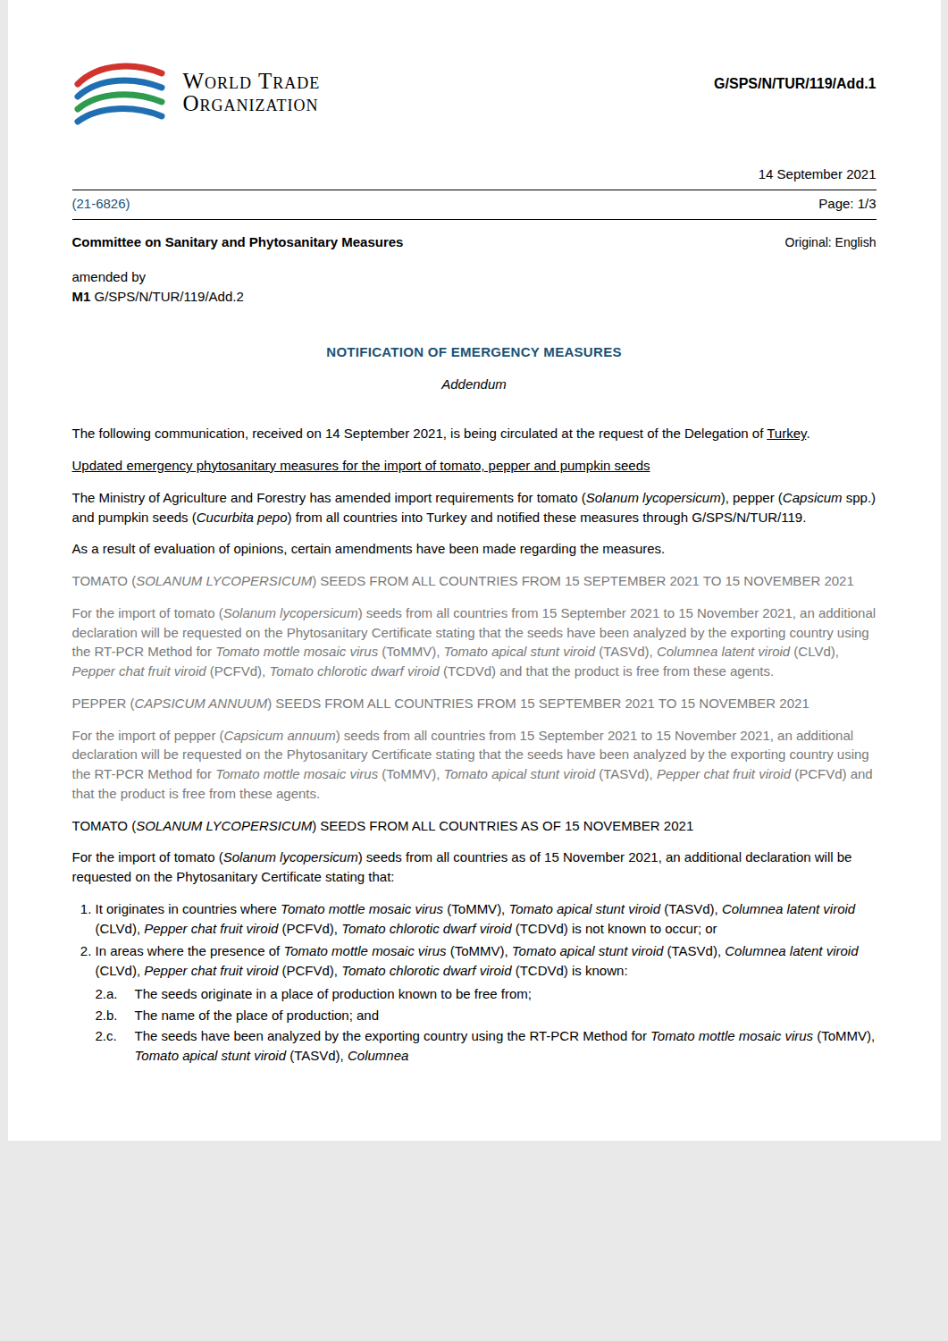World Trade
Organization
G/SPS/N/TUR/119/Add.1
14 September 2021
(21-6826)
Page: 1/3
Committee on Sanitary and Phytosanitary Measures
Original: English
amended by
M1 G/SPS/N/TUR/119/Add.2
NOTIFICATION OF EMERGENCY MEASURES
Addendum
The following communication, received on 14 September 2021, is being circulated at the request of the Delegation of Turkey.
Updated emergency phytosanitary measures for the import of tomato, pepper and pumpkin seeds
The Ministry of Agriculture and Forestry has amended import requirements for tomato (Solanum lycopersicum), pepper (Capsicum spp.) and pumpkin seeds (Cucurbita pepo) from all countries into Turkey and notified these measures through G/SPS/N/TUR/119.
As a result of evaluation of opinions, certain amendments have been made regarding the measures.
Tomato (Solanum lycopersicum) seeds from all countries from 15 September 2021 to 15 November 2021
For the import of tomato (Solanum lycopersicum) seeds from all countries from 15 September 2021 to 15 November 2021, an additional declaration will be requested on the Phytosanitary Certificate stating that the seeds have been analyzed by the exporting country using the RT-PCR Method for Tomato mottle mosaic virus (ToMMV), Tomato apical stunt viroid (TASVd), Columnea latent viroid (CLVd), Pepper chat fruit viroid (PCFVd), Tomato chlorotic dwarf viroid (TCDVd) and that the product is free from these agents.
Pepper (Capsicum annuum) seeds from all countries from 15 September 2021 to 15 November 2021
For the import of pepper (Capsicum annuum) seeds from all countries from 15 September 2021 to 15 November 2021, an additional declaration will be requested on the Phytosanitary Certificate stating that the seeds have been analyzed by the exporting country using the RT-PCR Method for Tomato mottle mosaic virus (ToMMV), Tomato apical stunt viroid (TASVd), Pepper chat fruit viroid (PCFVd) and that the product is free from these agents.
Tomato (Solanum lycopersicum) seeds from all countries as of 15 November 2021
For the import of tomato (Solanum lycopersicum) seeds from all countries as of 15 November 2021, an additional declaration will be requested on the Phytosanitary Certificate stating that:
It originates in countries where Tomato mottle mosaic virus (ToMMV), Tomato apical stunt viroid (TASVd), Columnea latent viroid (CLVd), Pepper chat fruit viroid (PCFVd), Tomato chlorotic dwarf viroid (TCDVd) is not known to occur; or
In areas where the presence of Tomato mottle mosaic virus (ToMMV), Tomato apical stunt viroid (TASVd), Columnea latent viroid (CLVd), Pepper chat fruit viroid (PCFVd), Tomato chlorotic dwarf viroid (TCDVd) is known:
2.a. The seeds originate in a place of production known to be free from;
2.b. The name of the place of production; and
2.c. The seeds have been analyzed by the exporting country using the RT-PCR Method for Tomato mottle mosaic virus (ToMMV), Tomato apical stunt viroid (TASVd), Columnea